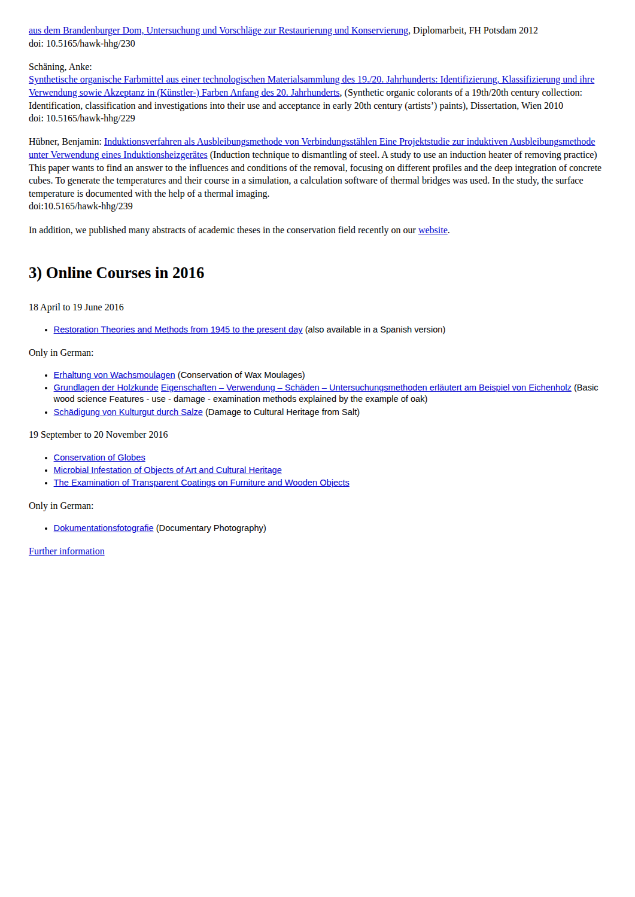aus dem Brandenburger Dom, Untersuchung und Vorschläge zur Restaurierung und Konservierung, Diplomarbeit, FH Potsdam 2012
doi: 10.5165/hawk-hhg/230
Schäning, Anke:
Synthetische organische Farbmittel aus einer technologischen Materialsammlung des 19./20. Jahrhunderts: Identifizierung, Klassifizierung und ihre Verwendung sowie Akzeptanz in (Künstler-) Farben Anfang des 20. Jahrhunderts, (Synthetic organic colorants of a 19th/20th century collection: Identification, classification and investigations into their use and acceptance in early 20th century (artists’) paints), Dissertation, Wien 2010
doi: 10.5165/hawk-hhg/229
Hübner, Benjamin: Induktionsverfahren als Ausbleibungsmethode von Verbindungsstählen Eine Projektstudie zur induktiven Ausbleibungsmethode unter Verwendung eines Induktionsheizgerätes (Induction technique to dismantling of steel. A study to use an induction heater of removing practice)
This paper wants to find an answer to the influences and conditions of the removal, focusing on different profiles and the deep integration of concrete cubes. To generate the temperatures and their course in a simulation, a calculation software of thermal bridges was used. In the study, the surface temperature is documented with the help of a thermal imaging.
doi:10.5165/hawk-hhg/239
In addition, we published many abstracts of academic theses in the conservation field recently on our website.
3) Online Courses in 2016
18 April to 19 June 2016
Restoration Theories and Methods from 1945 to the present day (also available in a Spanish version)
Only in German:
Erhaltung von Wachsmoulagen (Conservation of Wax Moulages)
Grundlagen der Holzkunde Eigenschaften – Verwendung – Schäden – Untersuchungsmethoden erläutert am Beispiel von Eichenholz (Basic wood science Features - use - damage - examination methods explained by the example of oak)
Schädigung von Kulturgut durch Salze (Damage to Cultural Heritage from Salt)
19 September to 20 November 2016
Conservation of Globes
Microbial Infestation of Objects of Art and Cultural Heritage
The Examination of Transparent Coatings on Furniture and Wooden Objects
Only in German:
Dokumentationsfotografie (Documentary Photography)
Further information